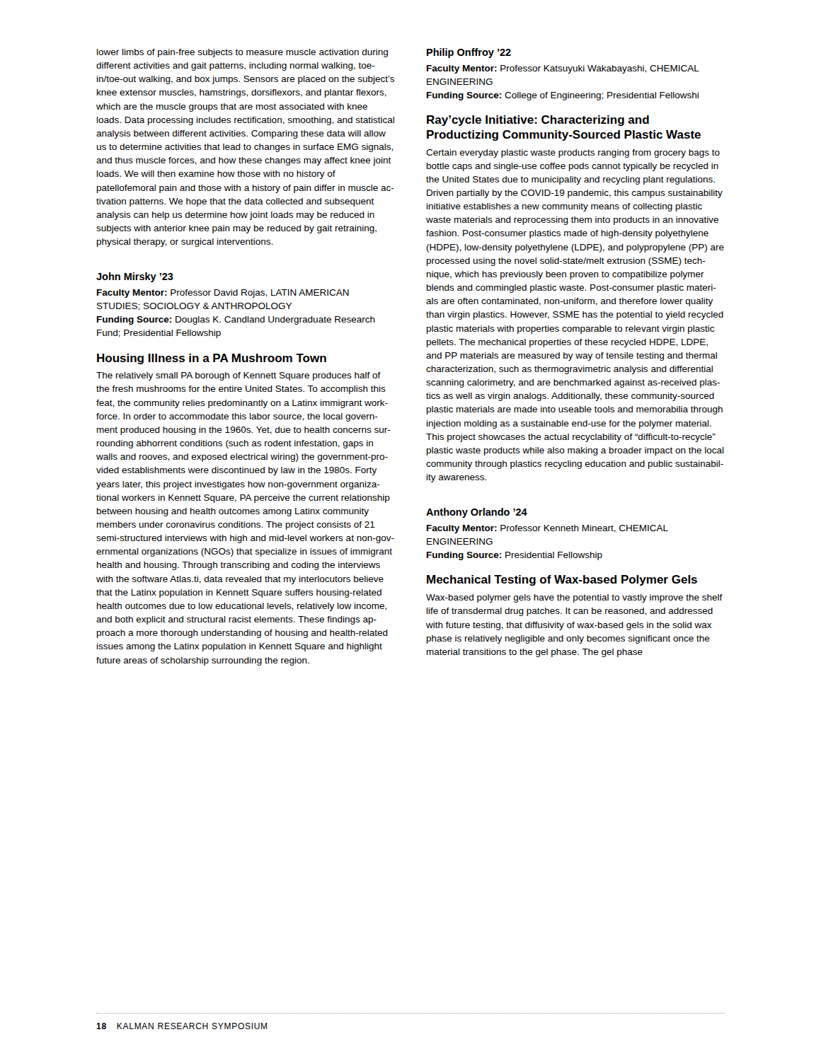lower limbs of pain-free subjects to measure muscle activation during different activities and gait patterns, including normal walking, toe-in/toe-out walking, and box jumps. Sensors are placed on the subject’s knee extensor muscles, hamstrings, dorsiflexors, and plantar flexors, which are the muscle groups that are most associated with knee loads. Data processing includes rectification, smoothing, and statistical analysis between different activities. Comparing these data will allow us to determine activities that lead to changes in surface EMG signals, and thus muscle forces, and how these changes may affect knee joint loads. We will then examine how those with no history of patellofemoral pain and those with a history of pain differ in muscle activation patterns. We hope that the data collected and subsequent analysis can help us determine how joint loads may be reduced in subjects with anterior knee pain may be reduced by gait retraining, physical therapy, or surgical interventions.
John Mirsky ’23
Faculty Mentor: Professor David Rojas, LATIN AMERICAN STUDIES; SOCIOLOGY & ANTHROPOLOGY
Funding Source: Douglas K. Candland Undergraduate Research Fund; Presidential Fellowship
Housing Illness in a PA Mushroom Town
The relatively small PA borough of Kennett Square produces half of the fresh mushrooms for the entire United States. To accomplish this feat, the community relies predominantly on a Latinx immigrant workforce. In order to accommodate this labor source, the local government produced housing in the 1960s. Yet, due to health concerns surrounding abhorrent conditions (such as rodent infestation, gaps in walls and rooves, and exposed electrical wiring) the government-provided establishments were discontinued by law in the 1980s. Forty years later, this project investigates how non-government organizational workers in Kennett Square, PA perceive the current relationship between housing and health outcomes among Latinx community members under coronavirus conditions. The project consists of 21 semi-structured interviews with high and mid-level workers at non-governmental organizations (NGOs) that specialize in issues of immigrant health and housing. Through transcribing and coding the interviews with the software Atlas.ti, data revealed that my interlocutors believe that the Latinx population in Kennett Square suffers housing-related health outcomes due to low educational levels, relatively low income, and both explicit and structural racist elements. These findings approach a more thorough understanding of housing and health-related issues among the Latinx population in Kennett Square and highlight future areas of scholarship surrounding the region.
Philip Onffroy ’22
Faculty Mentor: Professor Katsuyuki Wakabayashi, CHEMICAL ENGINEERING
Funding Source: College of Engineering; Presidential Fellowshi
Ray’cycle Initiative: Characterizing and Productizing Community-Sourced Plastic Waste
Certain everyday plastic waste products ranging from grocery bags to bottle caps and single-use coffee pods cannot typically be recycled in the United States due to municipality and recycling plant regulations. Driven partially by the COVID-19 pandemic, this campus sustainability initiative establishes a new community means of collecting plastic waste materials and reprocessing them into products in an innovative fashion. Post-consumer plastics made of high-density polyethylene (HDPE), low-density polyethylene (LDPE), and polypropylene (PP) are processed using the novel solid-state/melt extrusion (SSME) technique, which has previously been proven to compatibilize polymer blends and commingled plastic waste. Post-consumer plastic materials are often contaminated, non-uniform, and therefore lower quality than virgin plastics. However, SSME has the potential to yield recycled plastic materials with properties comparable to relevant virgin plastic pellets. The mechanical properties of these recycled HDPE, LDPE, and PP materials are measured by way of tensile testing and thermal characterization, such as thermogravimetric analysis and differential scanning calorimetry, and are benchmarked against as-received plastics as well as virgin analogs. Additionally, these community-sourced plastic materials are made into useable tools and memorabilia through injection molding as a sustainable end-use for the polymer material. This project showcases the actual recyclability of “difficult-to-recycle” plastic waste products while also making a broader impact on the local community through plastics recycling education and public sustainability awareness.
Anthony Orlando ’24
Faculty Mentor: Professor Kenneth Mineart, CHEMICAL ENGINEERING
Funding Source: Presidential Fellowship
Mechanical Testing of Wax-based Polymer Gels
Wax-based polymer gels have the potential to vastly improve the shelf life of transdermal drug patches. It can be reasoned, and addressed with future testing, that diffusivity of wax-based gels in the solid wax phase is relatively negligible and only becomes significant once the material transitions to the gel phase. The gel phase
18 KALMAN RESEARCH SYMPOSIUM